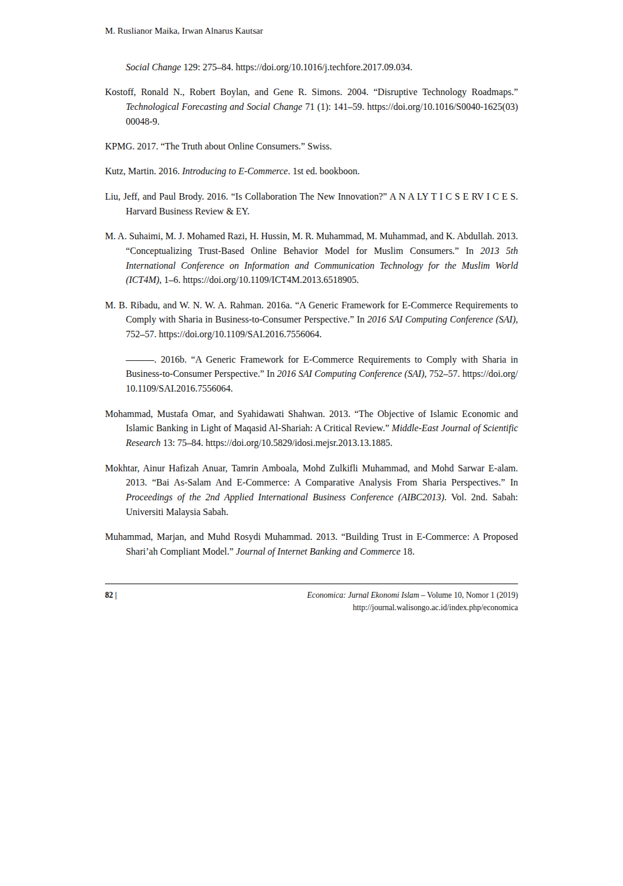M. Ruslianor Maika, Irwan Alnarus Kautsar
Social Change 129: 275–84. https://doi.org/10.1016/j.techfore.2017.09.034.
Kostoff, Ronald N., Robert Boylan, and Gene R. Simons. 2004. “Disruptive Technology Roadmaps.” Technological Forecasting and Social Change 71 (1): 141–59. https://doi.org/10.1016/S0040-1625(03)00048-9.
KPMG. 2017. “The Truth about Online Consumers.” Swiss.
Kutz, Martin. 2016. Introducing to E-Commerce. 1st ed. bookboon.
Liu, Jeff, and Paul Brody. 2016. “Is Collaboration The New Innovation?” A N A LY T I C S E RV I C E S. Harvard Business Review & EY.
M. A. Suhaimi, M. J. Mohamed Razi, H. Hussin, M. R. Muhammad, M. Muhammad, and K. Abdullah. 2013. “Conceptualizing Trust-Based Online Behavior Model for Muslim Consumers.” In 2013 5th International Conference on Information and Communication Technology for the Muslim World (ICT4M), 1–6. https://doi.org/10.1109/ICT4M.2013.6518905.
M. B. Ribadu, and W. N. W. A. Rahman. 2016a. “A Generic Framework for E-Commerce Requirements to Comply with Sharia in Business-to-Consumer Perspective.” In 2016 SAI Computing Conference (SAI), 752–57. https://doi.org/10.1109/SAI.2016.7556064.
———. 2016b. “A Generic Framework for E-Commerce Requirements to Comply with Sharia in Business-to-Consumer Perspective.” In 2016 SAI Computing Conference (SAI), 752–57. https://doi.org/10.1109/SAI.2016.7556064.
Mohammad, Mustafa Omar, and Syahidawati Shahwan. 2013. “The Objective of Islamic Economic and Islamic Banking in Light of Maqasid Al-Shariah: A Critical Review.” Middle-East Journal of Scientific Research 13: 75–84. https://doi.org/10.5829/idosi.mejsr.2013.13.1885.
Mokhtar, Ainur Hafizah Anuar, Tamrin Amboala, Mohd Zulkifli Muhammad, and Mohd Sarwar E-alam. 2013. “Bai As-Salam And E-Commerce: A Comparative Analysis From Sharia Perspectives.” In Proceedings of the 2nd Applied International Business Conference (AIBC2013). Vol. 2nd. Sabah: Universiti Malaysia Sabah.
Muhammad, Marjan, and Muhd Rosydi Muhammad. 2013. “Building Trust in E-Commerce: A Proposed Shari’ah Compliant Model.” Journal of Internet Banking and Commerce 18.
82 |
Economica: Jurnal Ekonomi Islam – Volume 10, Nomor 1 (2019)
http://journal.walisongo.ac.id/index.php/economica